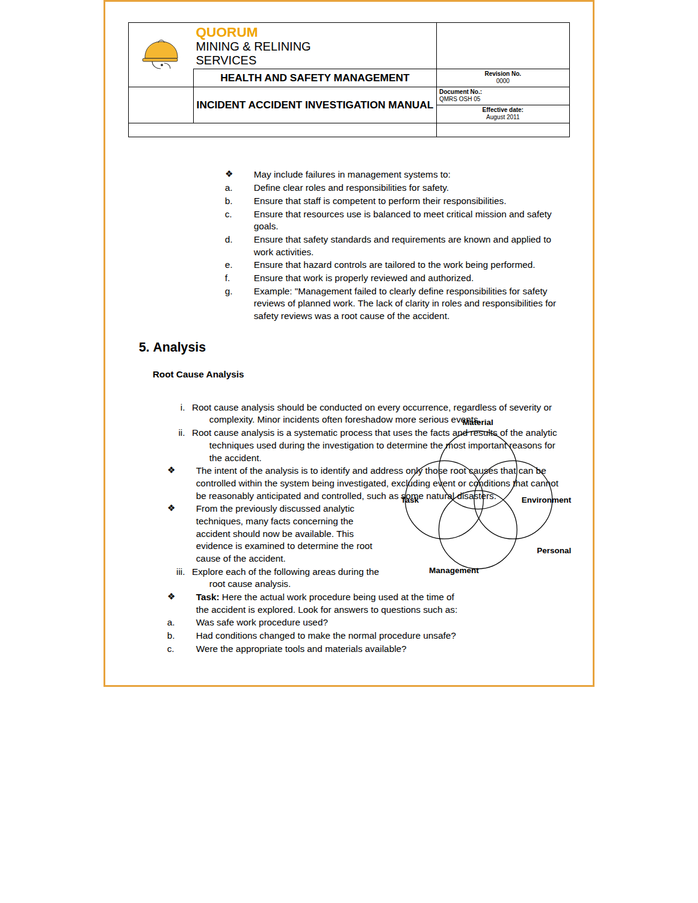| | QUORUM MINING & RELINING SERVICES | |
| HEALTH AND SAFETY MANAGEMENT | Revision No. 0000 |
| | INCIDENT ACCIDENT INVESTIGATION MANUAL | Document No.: QMRS OSH 05 |
| Effective date: August 2011 |
❖
May include failures in management systems to:
a.
Define clear roles and responsibilities for safety.
b.
Ensure that staff is competent to perform their responsibilities.
c.
Ensure that resources use is balanced to meet critical mission and safety goals.
d.
Ensure that safety standards and requirements are known and applied to work activities.
e.
Ensure that hazard controls are tailored to the work being performed.
f.
Ensure that work is properly reviewed and authorized.
g.
Example: "Management failed to clearly define responsibilities for safety reviews of planned work. The lack of clarity in roles and responsibilities for safety reviews was a root cause of the accident.
5. Analysis
Root Cause Analysis
i.
Root cause analysis should be conducted on every occurrence, regardless of severity or complexity. Minor incidents often foreshadow more serious events.
ii.
Root cause analysis is a systematic process that uses the facts and results of the analytic techniques used during the investigation to determine the most important reasons for the accident.
❖
The intent of the analysis is to identify and address only those root causes that can be controlled within the system being investigated, excluding event or conditions that cannot be reasonably anticipated and controlled, such as some natural disasters.
Material Task Environment Personal Management
❖
From the previously discussed analytic techniques, many facts concerning the accident should now be available. This evidence is examined to determine the root cause of the accident.
iii.
Explore each of the following areas during the root cause analysis.
❖
Task: Here the actual work procedure being used at the time of the accident is explored. Look for answers to questions such as:
a.
Was safe work procedure used?
b.
Had conditions changed to make the normal procedure unsafe?
c.
Were the appropriate tools and materials available?